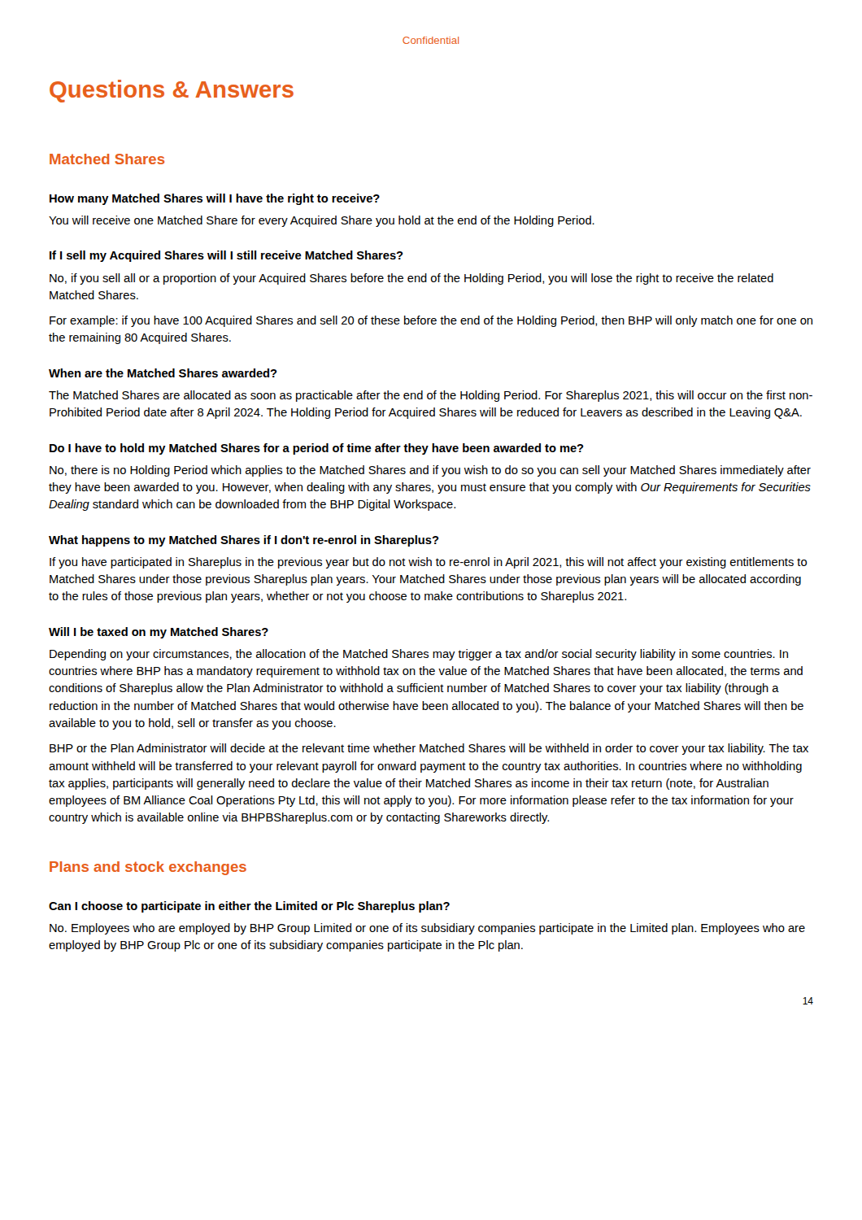Confidential
Questions & Answers
Matched Shares
How many Matched Shares will I have the right to receive?
You will receive one Matched Share for every Acquired Share you hold at the end of the Holding Period.
If I sell my Acquired Shares will I still receive Matched Shares?
No, if you sell all or a proportion of your Acquired Shares before the end of the Holding Period, you will lose the right to receive the related Matched Shares.
For example: if you have 100 Acquired Shares and sell 20 of these before the end of the Holding Period, then BHP will only match one for one on the remaining 80 Acquired Shares.
When are the Matched Shares awarded?
The Matched Shares are allocated as soon as practicable after the end of the Holding Period. For Shareplus 2021, this will occur on the first non-Prohibited Period date after 8 April 2024. The Holding Period for Acquired Shares will be reduced for Leavers as described in the Leaving Q&A.
Do I have to hold my Matched Shares for a period of time after they have been awarded to me?
No, there is no Holding Period which applies to the Matched Shares and if you wish to do so you can sell your Matched Shares immediately after they have been awarded to you. However, when dealing with any shares, you must ensure that you comply with Our Requirements for Securities Dealing standard which can be downloaded from the BHP Digital Workspace.
What happens to my Matched Shares if I don't re-enrol in Shareplus?
If you have participated in Shareplus in the previous year but do not wish to re-enrol in April 2021, this will not affect your existing entitlements to Matched Shares under those previous Shareplus plan years. Your Matched Shares under those previous plan years will be allocated according to the rules of those previous plan years, whether or not you choose to make contributions to Shareplus 2021.
Will I be taxed on my Matched Shares?
Depending on your circumstances, the allocation of the Matched Shares may trigger a tax and/or social security liability in some countries. In countries where BHP has a mandatory requirement to withhold tax on the value of the Matched Shares that have been allocated, the terms and conditions of Shareplus allow the Plan Administrator to withhold a sufficient number of Matched Shares to cover your tax liability (through a reduction in the number of Matched Shares that would otherwise have been allocated to you). The balance of your Matched Shares will then be available to you to hold, sell or transfer as you choose.
BHP or the Plan Administrator will decide at the relevant time whether Matched Shares will be withheld in order to cover your tax liability. The tax amount withheld will be transferred to your relevant payroll for onward payment to the country tax authorities. In countries where no withholding tax applies, participants will generally need to declare the value of their Matched Shares as income in their tax return (note, for Australian employees of BM Alliance Coal Operations Pty Ltd, this will not apply to you). For more information please refer to the tax information for your country which is available online via BHPBShareplus.com or by contacting Shareworks directly.
Plans and stock exchanges
Can I choose to participate in either the Limited or Plc Shareplus plan?
No. Employees who are employed by BHP Group Limited or one of its subsidiary companies participate in the Limited plan. Employees who are employed by BHP Group Plc or one of its subsidiary companies participate in the Plc plan.
14